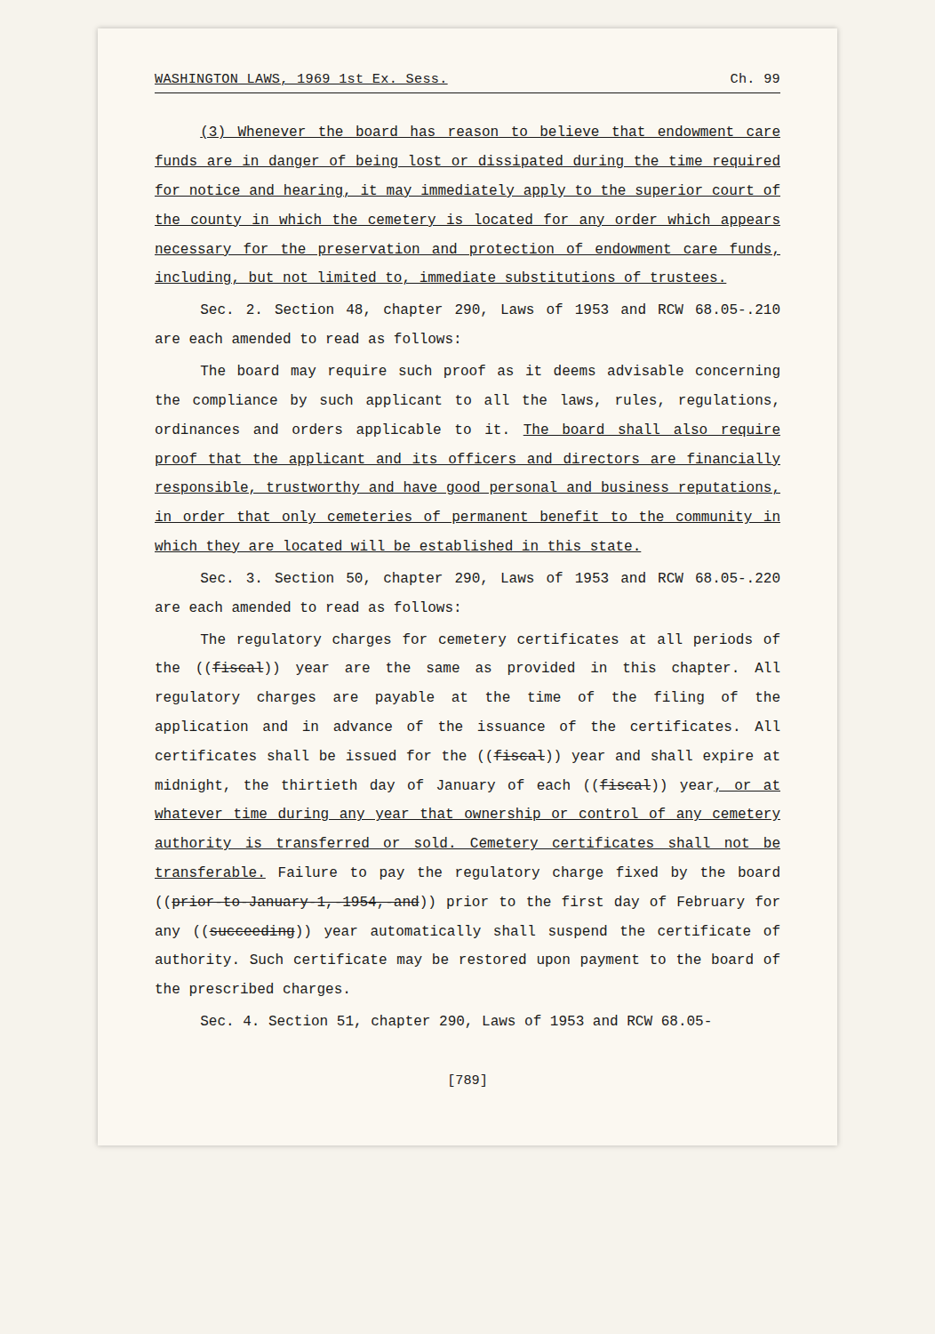WASHINGTON LAWS, 1969 1st Ex. Sess. Ch. 99
(3) Whenever the board has reason to believe that endowment care funds are in danger of being lost or dissipated during the time required for notice and hearing, it may immediately apply to the superior court of the county in which the cemetery is located for any order which appears necessary for the preservation and protection of endowment care funds, including, but not limited to, immediate substitutions of trustees.
Sec. 2. Section 48, chapter 290, Laws of 1953 and RCW 68.05-.210 are each amended to read as follows:
The board may require such proof as it deems advisable concerning the compliance by such applicant to all the laws, rules, regulations, ordinances and orders applicable to it. The board shall also require proof that the applicant and its officers and directors are financially responsible, trustworthy and have good personal and business reputations, in order that only cemeteries of permanent benefit to the community in which they are located will be established in this state.
Sec. 3. Section 50, chapter 290, Laws of 1953 and RCW 68.05-.220 are each amended to read as follows:
The regulatory charges for cemetery certificates at all periods of the ((fiscal)) year are the same as provided in this chapter. All regulatory charges are payable at the time of the filing of the application and in advance of the issuance of the certificates. All certificates shall be issued for the ((fiscal)) year and shall expire at midnight, the thirtieth day of January of each ((fiscal)) year, or at whatever time during any year that ownership or control of any cemetery authority is transferred or sold. Cemetery certificates shall not be transferable. Failure to pay the regulatory charge fixed by the board ((prior-to-January-1,-1954,-and)) prior to the first day of February for any ((succeeding)) year automatically shall suspend the certificate of authority. Such certificate may be restored upon payment to the board of the prescribed charges.
Sec. 4. Section 51, chapter 290, Laws of 1953 and RCW 68.05-
[789]